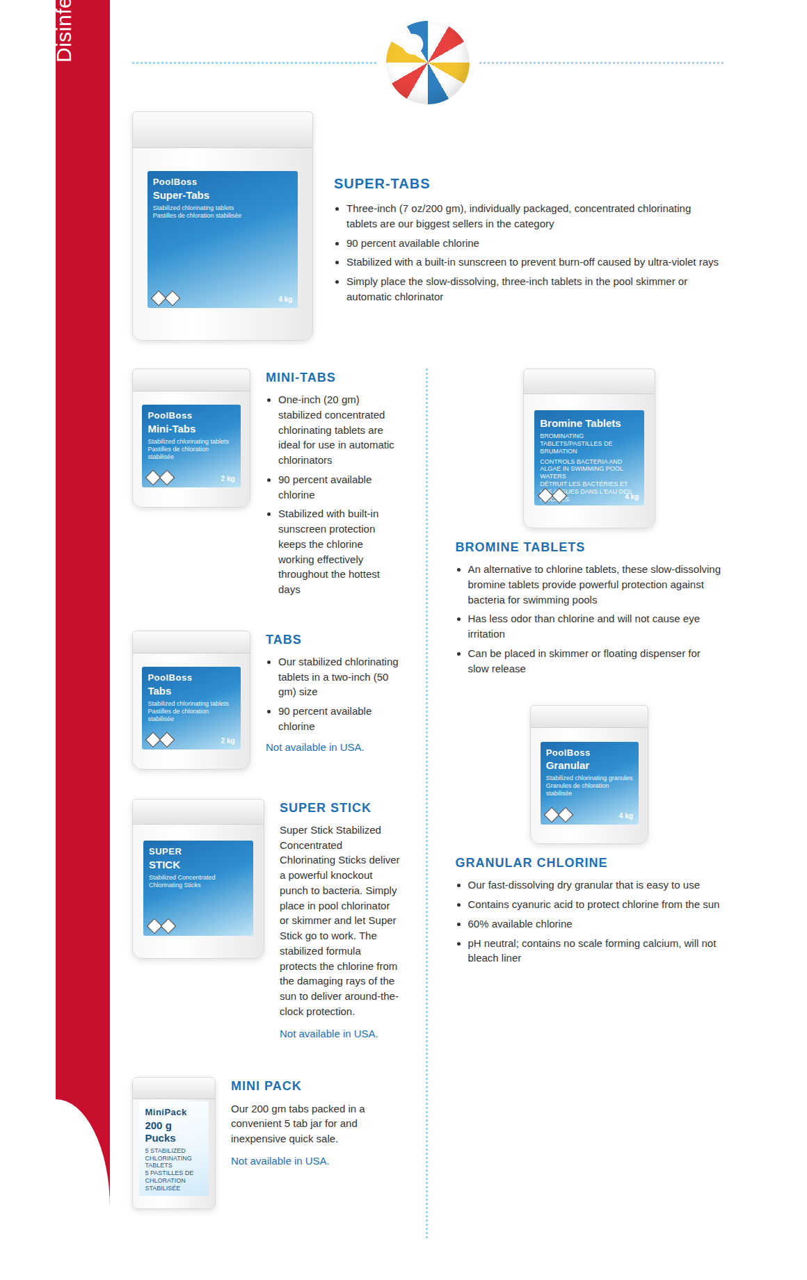Disinfecting
1
PoolBoss
Super-Tabs
Stabilized chlorinating tablets
Pastilles de chloration stabilisée
4 kg
Super-Tabs
Three-inch (7 oz/200 gm), individually packaged, concentrated chlorinating tablets are our biggest sellers in the category
90 percent available chlorine
Stabilized with a built-in sunscreen to prevent burn-off caused by ultra-violet rays
Simply place the slow-dissolving, three-inch tablets in the pool skimmer or automatic chlorinator
PoolBoss
Mini-Tabs
Stabilized chlorinating tablets
Pastilles de chloration stabilisée
2 kg
Mini-Tabs
One-inch (20 gm) stabilized concentrated chlorinating tablets are ideal for use in automatic chlorinators
90 percent available chlorine
Stabilized with built-in sunscreen protection keeps the chlorine working effectively throughout the hottest days
PoolBoss
Tabs
Stabilized chlorinating tablets
Pastilles de chloration stabilisée
2 kg
Tabs
Our stabilized chlorinating tablets in a two-inch (50 gm) size
90 percent available chlorine
Not available in USA.
SUPER
STICK
Stabilized Concentrated Chlorinating Sticks
Super Stick
Super Stick Stabilized Concentrated Chlorinating Sticks deliver a powerful knockout punch to bacteria. Simply place in pool chlorinator or skimmer and let Super Stick go to work. The stabilized formula protects the chlorine from the damaging rays of the sun to deliver around-the-clock protection.
Not available in USA.
MiniPack
200 g Pucks
5 STABILIZED CHLORINATING TABLETS
5 PASTILLES DE CHLORATION STABILISÉE
Mini Pack
Our 200 gm tabs packed in a convenient 5 tab jar for and inexpensive quick sale.
Not available in USA.
Bromine Tablets
BROMINATING TABLETS/PASTILLES DE BRUMATION
CONTROLS BACTERIA AND ALGAE IN SWIMMING POOL WATERS
DÉTRUIT LES BACTÉRIES ET LES ALGUES DANS L'EAU DES PISCINES
4 kg
Bromine Tablets
An alternative to chlorine tablets, these slow-dissolving bromine tablets provide powerful protection against bacteria for swimming pools
Has less odor than chlorine and will not cause eye irritation
Can be placed in skimmer or floating dispenser for slow release
PoolBoss
Granular
Stabilized chlorinating granules
Granules de chloration stabilisée
4 kg
Granular Chlorine
Our fast-dissolving dry granular that is easy to use
Contains cyanuric acid to protect chlorine from the sun
60% available chlorine
pH neutral; contains no scale forming calcium, will not bleach liner